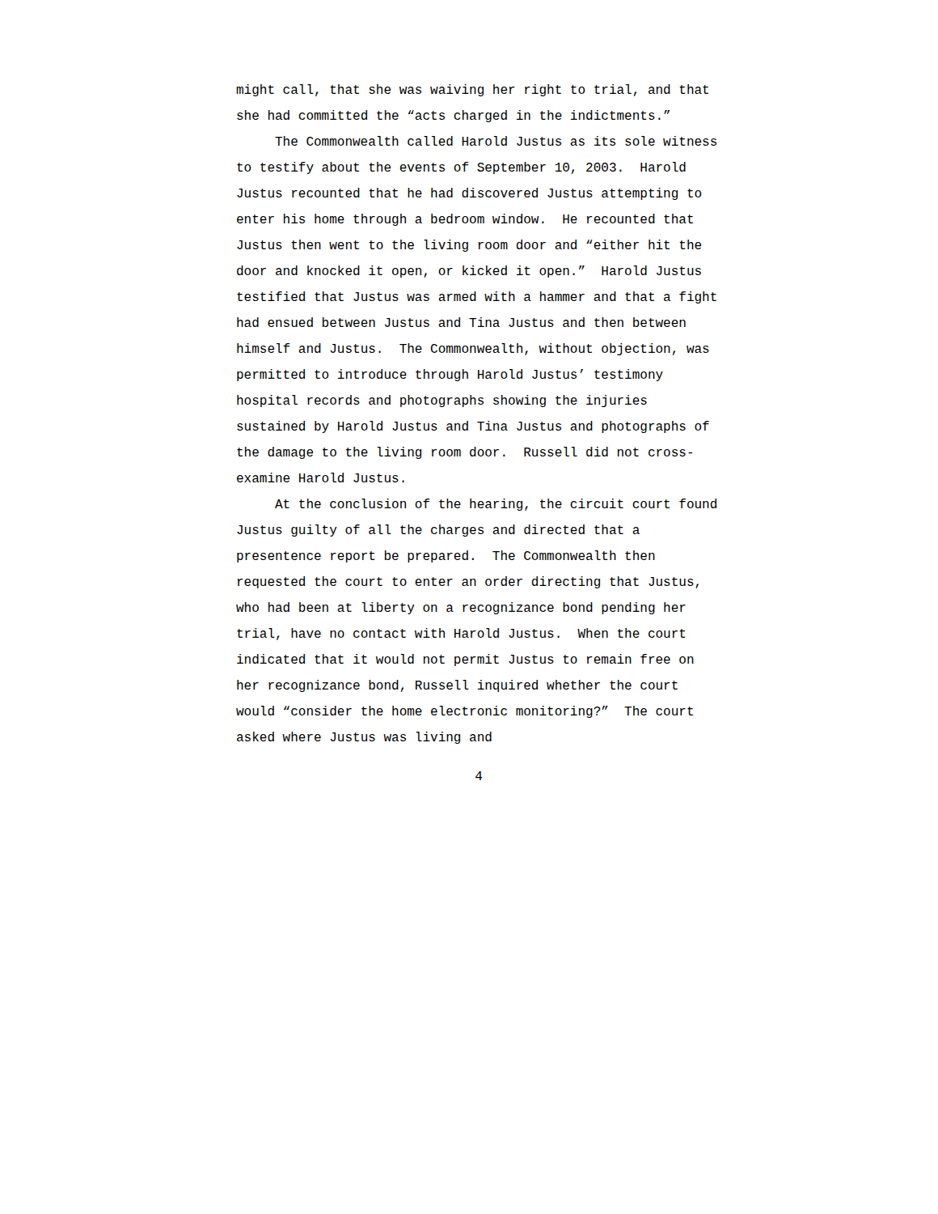might call, that she was waiving her right to trial, and that she had committed the “acts charged in the indictments.”
The Commonwealth called Harold Justus as its sole witness to testify about the events of September 10, 2003. Harold Justus recounted that he had discovered Justus attempting to enter his home through a bedroom window. He recounted that Justus then went to the living room door and “either hit the door and knocked it open, or kicked it open.” Harold Justus testified that Justus was armed with a hammer and that a fight had ensued between Justus and Tina Justus and then between himself and Justus. The Commonwealth, without objection, was permitted to introduce through Harold Justus’ testimony hospital records and photographs showing the injuries sustained by Harold Justus and Tina Justus and photographs of the damage to the living room door. Russell did not cross-examine Harold Justus.
At the conclusion of the hearing, the circuit court found Justus guilty of all the charges and directed that a presentence report be prepared. The Commonwealth then requested the court to enter an order directing that Justus, who had been at liberty on a recognizance bond pending her trial, have no contact with Harold Justus. When the court indicated that it would not permit Justus to remain free on her recognizance bond, Russell inquired whether the court would “consider the home electronic monitoring?” The court asked where Justus was living and
4